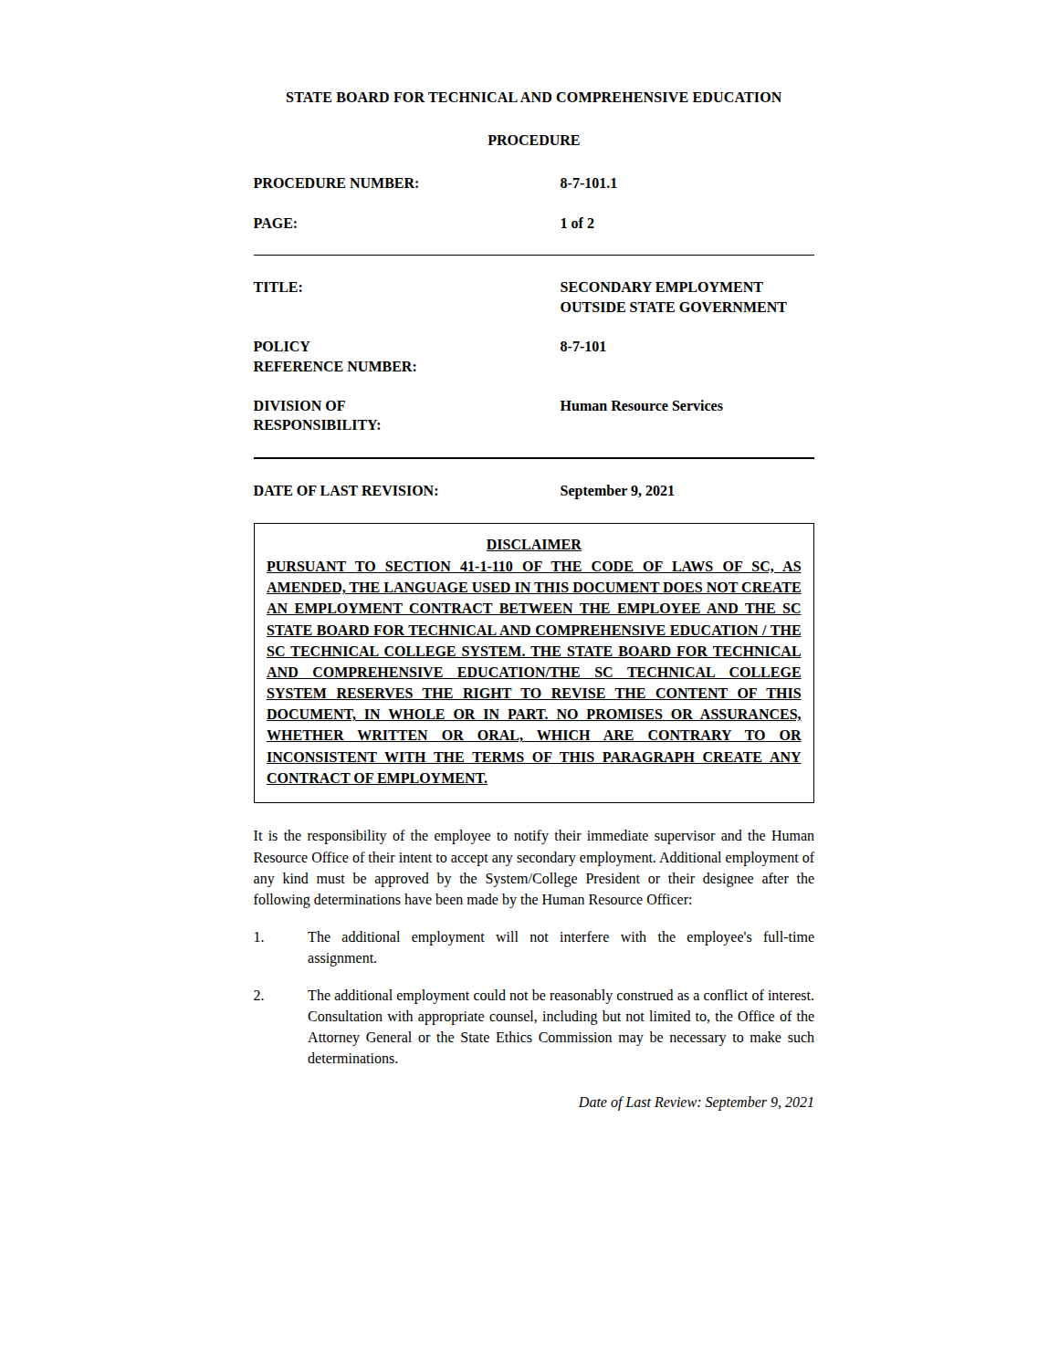STATE BOARD FOR TECHNICAL AND COMPREHENSIVE EDUCATION
PROCEDURE
| PROCEDURE NUMBER: | 8-7-101.1 |
| PAGE: | 1 of 2 |
| TITLE: | SECONDARY EMPLOYMENT OUTSIDE STATE GOVERNMENT |
| POLICY REFERENCE NUMBER: | 8-7-101 |
| DIVISION OF RESPONSIBILITY: | Human Resource Services |
| DATE OF LAST REVISION: | September 9, 2021 |
DISCLAIMER
PURSUANT TO SECTION 41-1-110 OF THE CODE OF LAWS OF SC, AS AMENDED, THE LANGUAGE USED IN THIS DOCUMENT DOES NOT CREATE AN EMPLOYMENT CONTRACT BETWEEN THE EMPLOYEE AND THE SC STATE BOARD FOR TECHNICAL AND COMPREHENSIVE EDUCATION / THE SC TECHNICAL COLLEGE SYSTEM. THE STATE BOARD FOR TECHNICAL AND COMPREHENSIVE EDUCATION/THE SC TECHNICAL COLLEGE SYSTEM RESERVES THE RIGHT TO REVISE THE CONTENT OF THIS DOCUMENT, IN WHOLE OR IN PART. NO PROMISES OR ASSURANCES, WHETHER WRITTEN OR ORAL, WHICH ARE CONTRARY TO OR INCONSISTENT WITH THE TERMS OF THIS PARAGRAPH CREATE ANY CONTRACT OF EMPLOYMENT.
It is the responsibility of the employee to notify their immediate supervisor and the Human Resource Office of their intent to accept any secondary employment. Additional employment of any kind must be approved by the System/College President or their designee after the following determinations have been made by the Human Resource Officer:
1. The additional employment will not interfere with the employee's full-time assignment.
2. The additional employment could not be reasonably construed as a conflict of interest. Consultation with appropriate counsel, including but not limited to, the Office of the Attorney General or the State Ethics Commission may be necessary to make such determinations.
Date of Last Review: September 9, 2021